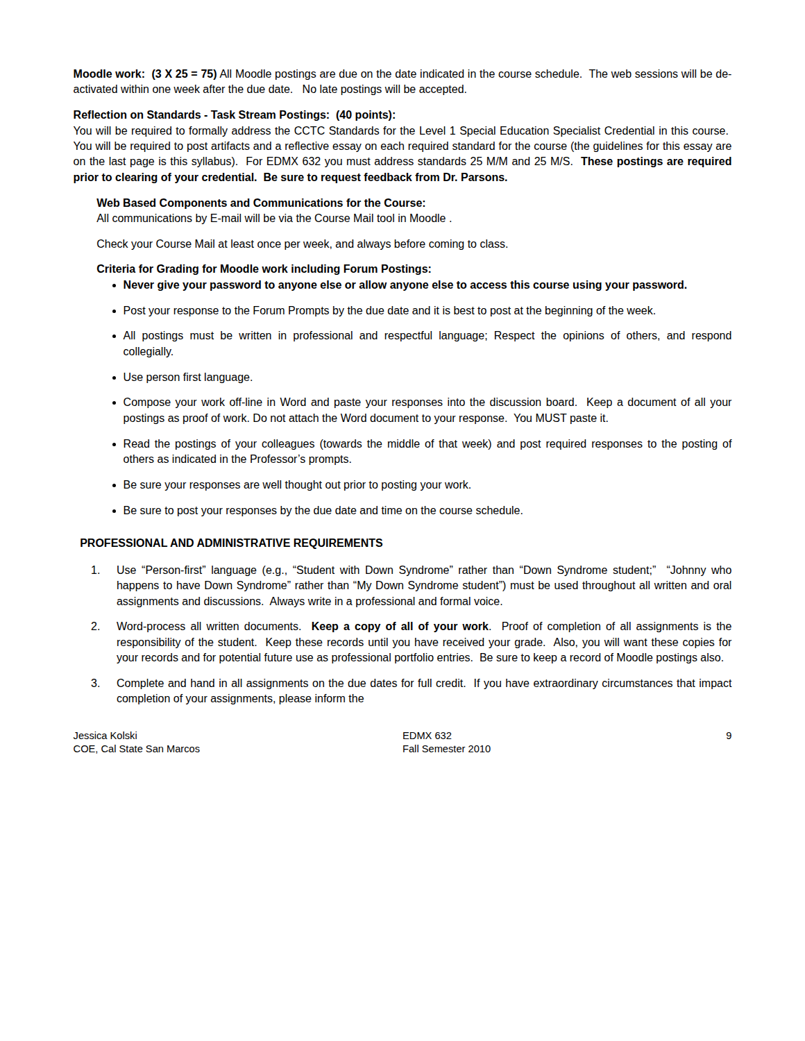Moodle work: (3 X 25 = 75) All Moodle postings are due on the date indicated in the course schedule. The web sessions will be de-activated within one week after the due date. No late postings will be accepted.
Reflection on Standards - Task Stream Postings: (40 points):
You will be required to formally address the CCTC Standards for the Level 1 Special Education Specialist Credential in this course. You will be required to post artifacts and a reflective essay on each required standard for the course (the guidelines for this essay are on the last page is this syllabus). For EDMX 632 you must address standards 25 M/M and 25 M/S. These postings are required prior to clearing of your credential. Be sure to request feedback from Dr. Parsons.
Web Based Components and Communications for the Course:
All communications by E-mail will be via the Course Mail tool in Moodle .
Check your Course Mail at least once per week, and always before coming to class.
Criteria for Grading for Moodle work including Forum Postings:
Never give your password to anyone else or allow anyone else to access this course using your password.
Post your response to the Forum Prompts by the due date and it is best to post at the beginning of the week.
All postings must be written in professional and respectful language; Respect the opinions of others, and respond collegially.
Use person first language.
Compose your work off-line in Word and paste your responses into the discussion board. Keep a document of all your postings as proof of work. Do not attach the Word document to your response. You MUST paste it.
Read the postings of your colleagues (towards the middle of that week) and post required responses to the posting of others as indicated in the Professor’s prompts.
Be sure your responses are well thought out prior to posting your work.
Be sure to post your responses by the due date and time on the course schedule.
PROFESSIONAL AND ADMINISTRATIVE REQUIREMENTS
Use “Person-first” language (e.g., “Student with Down Syndrome” rather than “Down Syndrome student;” “Johnny who happens to have Down Syndrome” rather than “My Down Syndrome student”) must be used throughout all written and oral assignments and discussions. Always write in a professional and formal voice.
Word-process all written documents. Keep a copy of all of your work. Proof of completion of all assignments is the responsibility of the student. Keep these records until you have received your grade. Also, you will want these copies for your records and for potential future use as professional portfolio entries. Be sure to keep a record of Moodle postings also.
Complete and hand in all assignments on the due dates for full credit. If you have extraordinary circumstances that impact completion of your assignments, please inform the
| Jessica Kolski | EDMX 632 | 9 |
| COE, Cal State San Marcos | Fall Semester 2010 | |